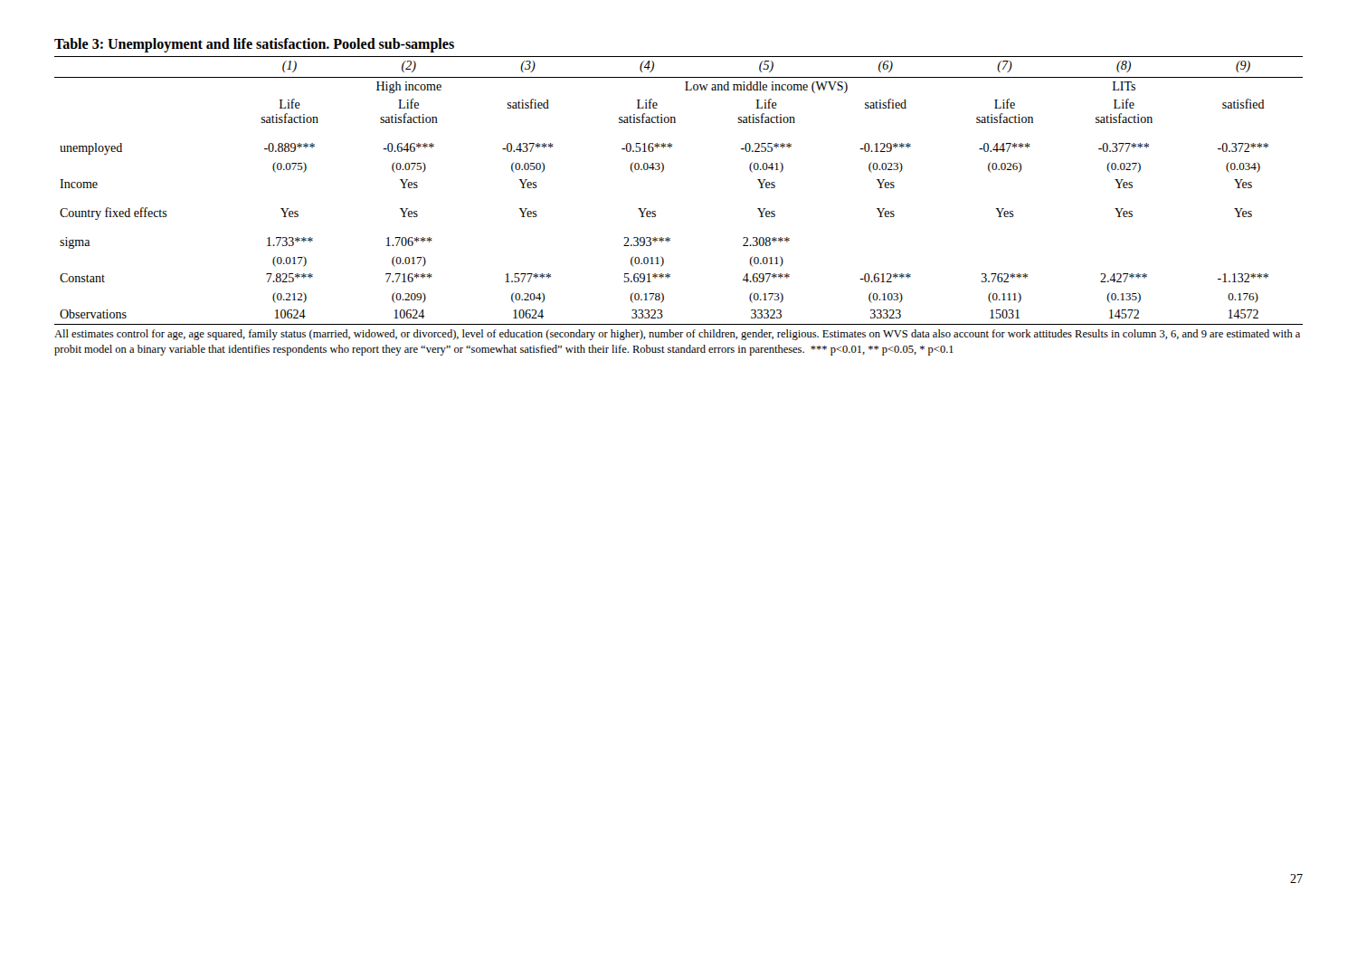Table 3: Unemployment and life satisfaction. Pooled sub-samples
| | (1) | (2) | (3) | (4) | (5) | (6) | (7) | (8) | (9) |
| | High income | Low and middle income (WVS) | LITs |
| | Life satisfaction | Life satisfaction | satisfied | Life satisfaction | Life satisfaction | satisfied | Life satisfaction | Life satisfaction | satisfied |
| unemployed | -0.889*** | -0.646*** | -0.437*** | -0.516*** | -0.255*** | -0.129*** | -0.447*** | -0.377*** | -0.372*** |
| | (0.075) | (0.075) | (0.050) | (0.043) | (0.041) | (0.023) | (0.026) | (0.027) | (0.034) |
| Income | | Yes | Yes | | Yes | Yes | | Yes | Yes |
| Country fixed effects | Yes | Yes | Yes | Yes | Yes | Yes | Yes | Yes | Yes |
| sigma | 1.733*** | 1.706*** | | 2.393*** | 2.308*** | | | | |
| | (0.017) | (0.017) | | (0.011) | (0.011) | | | | |
| Constant | 7.825*** | 7.716*** | 1.577*** | 5.691*** | 4.697*** | -0.612*** | 3.762*** | 2.427*** | -1.132*** |
| | (0.212) | (0.209) | (0.204) | (0.178) | (0.173) | (0.103) | (0.111) | (0.135) | 0.176) |
| Observations | 10624 | 10624 | 10624 | 33323 | 33323 | 33323 | 15031 | 14572 | 14572 |
All estimates control for age, age squared, family status (married, widowed, or divorced), level of education (secondary or higher), number of children, gender, religious. Estimates on WVS data also account for work attitudes Results in column 3, 6, and 9 are estimated with a probit model on a binary variable that identifies respondents who report they are “very” or “somewhat satisfied” with their life. Robust standard errors in parentheses. *** p<0.01, ** p<0.05, * p<0.1
27